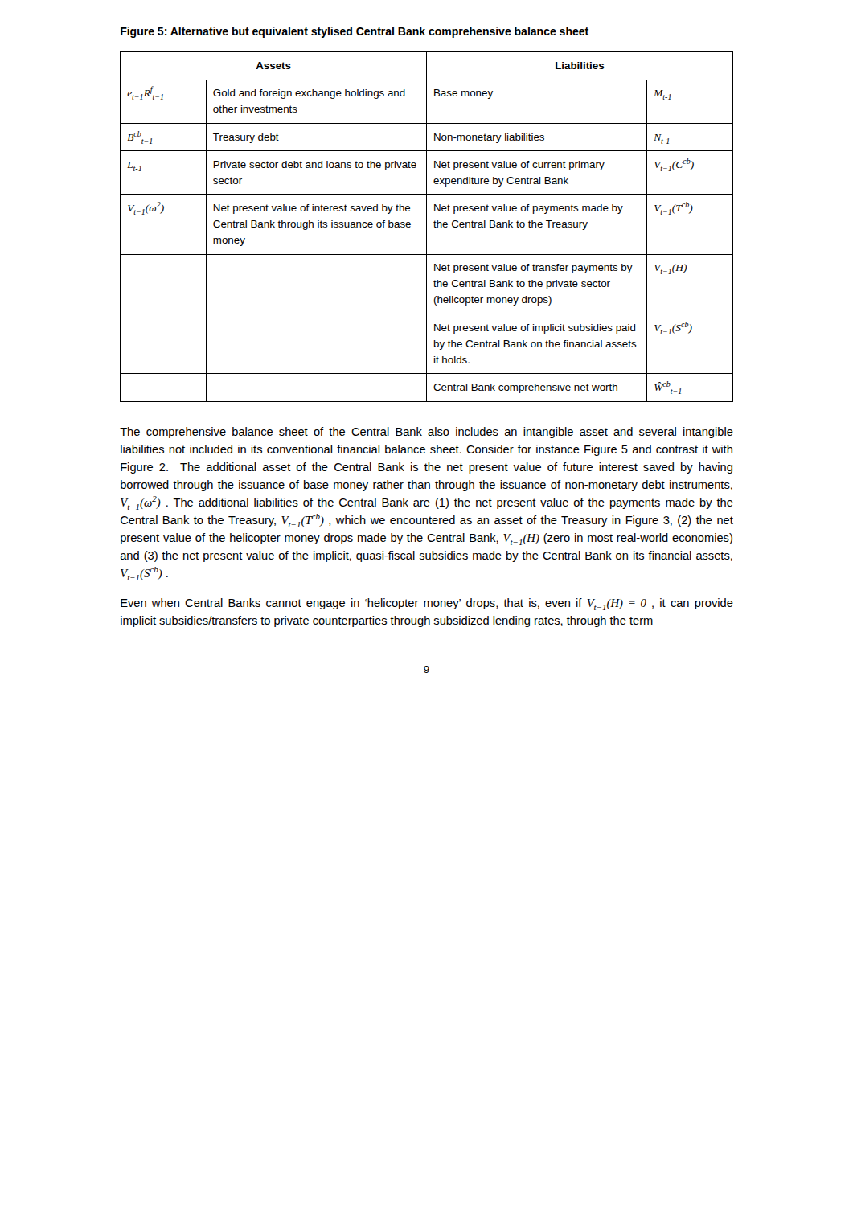Figure 5: Alternative but equivalent stylised Central Bank comprehensive balance sheet
| Assets | Liabilities |
| --- | --- |
| e t−1 R f t−1 | Gold and foreign exchange holdings and other investments | Base money | M t-1 |
| B cb t−1 | Treasury debt | Non-monetary liabilities | N t-1 |
| L t-1 | Private sector debt and loans to the private sector | Net present value of current primary expenditure by Central Bank | V t−1 (C cb ) |
| V t−1 (ω 2 ) | Net present value of interest saved by the Central Bank through its issuance of base money | Net present value of payments made by the Central Bank to the Treasury | V t−1 (T cb ) |
| | | Net present value of transfer payments by the Central Bank to the private sector (helicopter money drops) | V t−1 (H) |
| | | Net present value of implicit subsidies paid by the Central Bank on the financial assets it holds. | V t−1 (S cb ) |
| | | Central Bank comprehensive net worth | Ŵ cb t−1 |
The comprehensive balance sheet of the Central Bank also includes an intangible asset and several intangible liabilities not included in its conventional financial balance sheet. Consider for instance Figure 5 and contrast it with Figure 2. The additional asset of the Central Bank is the net present value of future interest saved by having borrowed through the issuance of base money rather than through the issuance of non-monetary debt instruments, Vt−1(ω2) . The additional liabilities of the Central Bank are (1) the net present value of the payments made by the Central Bank to the Treasury, Vt−1(Tcb) , which we encountered as an asset of the Treasury in Figure 3, (2) the net present value of the helicopter money drops made by the Central Bank, Vt−1(H) (zero in most real-world economies) and (3) the net present value of the implicit, quasi-fiscal subsidies made by the Central Bank on its financial assets, Vt−1(Scb) .
Even when Central Banks cannot engage in ‘helicopter money’ drops, that is, even if Vt−1(H) ≡ 0 , it can provide implicit subsidies/transfers to private counterparties through subsidized lending rates, through the term
9